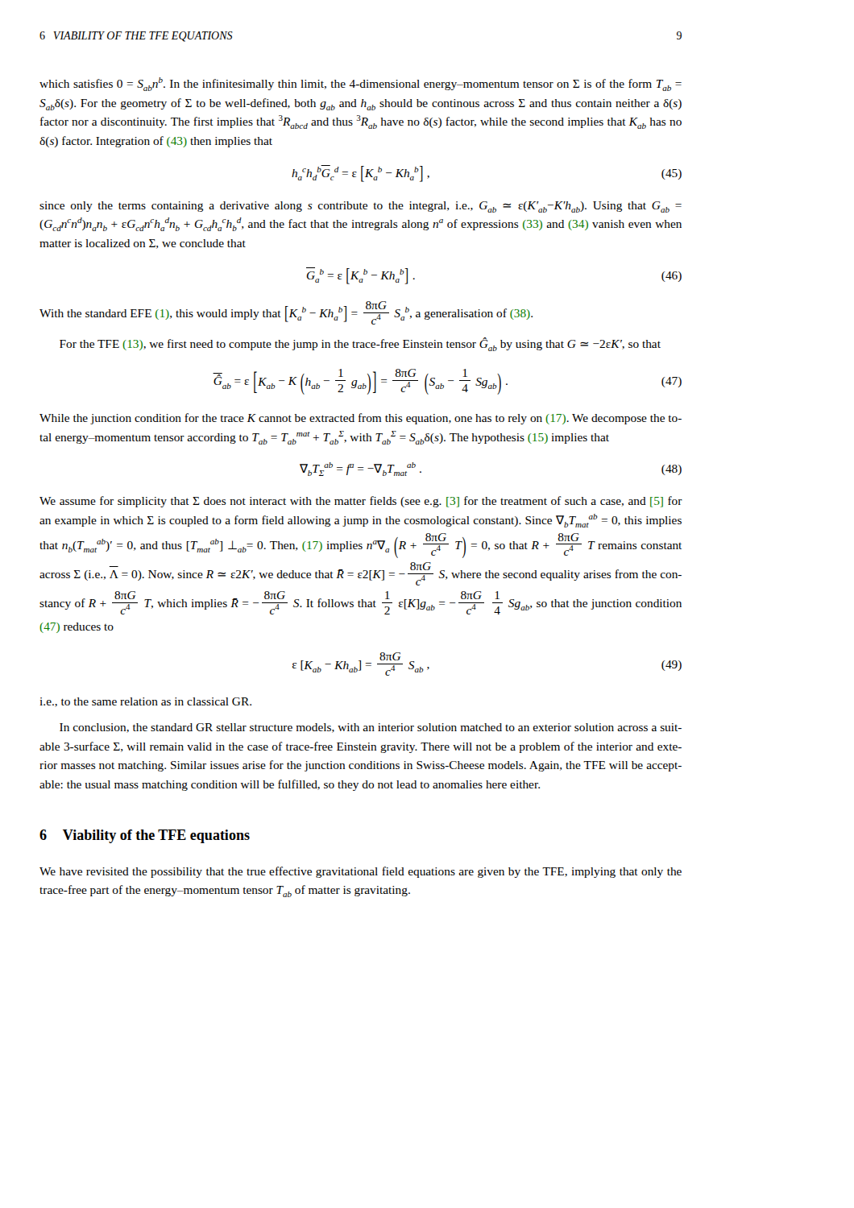6 VIABILITY OF THE TFE EQUATIONS 9
which satisfies 0 = Sabnb. In the infinitesimally thin limit, the 4-dimensional energy–momentum tensor on Σ is of the form Tab = Sabδ(s). For the geometry of Σ to be well-defined, both gab and hab should be continous across Σ and thus contain neither a δ(s) factor nor a discontinuity. The first implies that 3Rabcd and thus 3Rab have no δ(s) factor, while the second implies that Kab has no δ(s) factor. Integration of (43) then implies that
hachdb Gcd = ε [Kab − Khab] , (45)
since only the terms containing a derivative along s contribute to the integral, i.e., Gab ≃ ε(K′ab−K′hab). Using that Gab = (Gcdncnd)nanb + εGcdnchadnb + Gcdhachbd, and the fact that the intregrals along na of expressions (33) and (34) vanish even when matter is localized on Σ, we conclude that
Gab = ε [Kab − Khab] . (46)
With the standard EFE (1), this would imply that [Kab − Khab] = 8πG c4 Sab, a generalisation of (38).
For the TFE (13), we first need to compute the jump in the trace-free Einstein tensor Ĝab by using that G ≃ −2εK′, so that
Ĝab = ε [Kab − K (hab − 12 gab)] = 8πG c4 (Sab − 14 Sgab) . (47)
While the junction condition for the trace K cannot be extracted from this equation, one has to rely on (17). We decompose the total energy–momentum tensor according to Tab = Tabmat + TabΣ, with TabΣ = Sabδ(s). The hypothesis (15) implies that
∇bTΣab = fa = −∇bTmatab . (48)
We assume for simplicity that Σ does not interact with the matter fields (see e.g. [3] for the treatment of such a case, and [5] for an example in which Σ is coupled to a form field allowing a jump in the cosmological constant). Since ∇bTmatab = 0, this implies that nb(Tmatab)′ = 0, and thus [Tmatab] ⊥ab= 0. Then, (17) implies na∇a (R + 8πG c4 T) = 0, so that R + 8πG c4 T remains constant across Σ (i.e., Λ = 0). Now, since R ≃ ε2K′, we deduce that R̄ = ε2[K] = −8πG c4 S, where the second equality arises from the constancy of R + 8πG c4 T, which implies R̄ = −8πG c4 S. It follows that 12 ε[K]gab = −8πG c4 14 Sgab, so that the junction condition (47) reduces to
ε [Kab − Khab] = 8πG c4 Sab , (49)
i.e., to the same relation as in classical GR.
In conclusion, the standard GR stellar structure models, with an interior solution matched to an exterior solution across a suitable 3-surface Σ, will remain valid in the case of trace-free Einstein gravity. There will not be a problem of the interior and exterior masses not matching. Similar issues arise for the junction conditions in Swiss-Cheese models. Again, the TFE will be acceptable: the usual mass matching condition will be fulfilled, so they do not lead to anomalies here either.
6 Viability of the TFE equations
We have revisited the possibility that the true effective gravitational field equations are given by the TFE, implying that only the trace-free part of the energy–momentum tensor Tab of matter is gravitating.